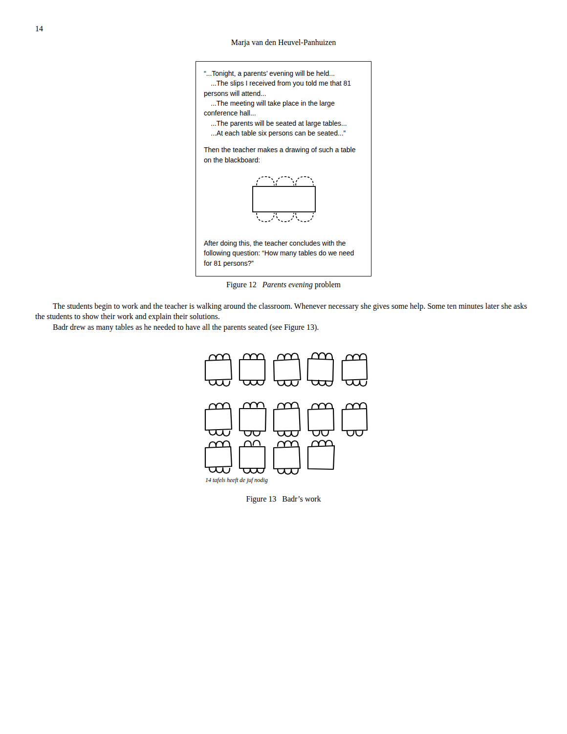14
Marja van den Heuvel-Panhuizen
“...Tonight, a parents’ evening will be held...
...The slips I received from you told me that 81 persons will attend...
...The meeting will take place in the large conference hall...
...The parents will be seated at large tables...
...At each table six persons can be seated...”
Then the teacher makes a drawing of such a table on the blackboard:
After doing this, the teacher concludes with the following question: “How many tables do we need for 81 persons?”
Figure 12 Parents evening problem
The students begin to work and the teacher is walking around the classroom. Whenever necessary she gives some help. Some ten minutes later she asks the students to show their work and explain their solutions.
Badr drew as many tables as he needed to have all the parents seated (see Figure 13).
14 tafels heeft de juf nodig
Figure 13 Badr’s work